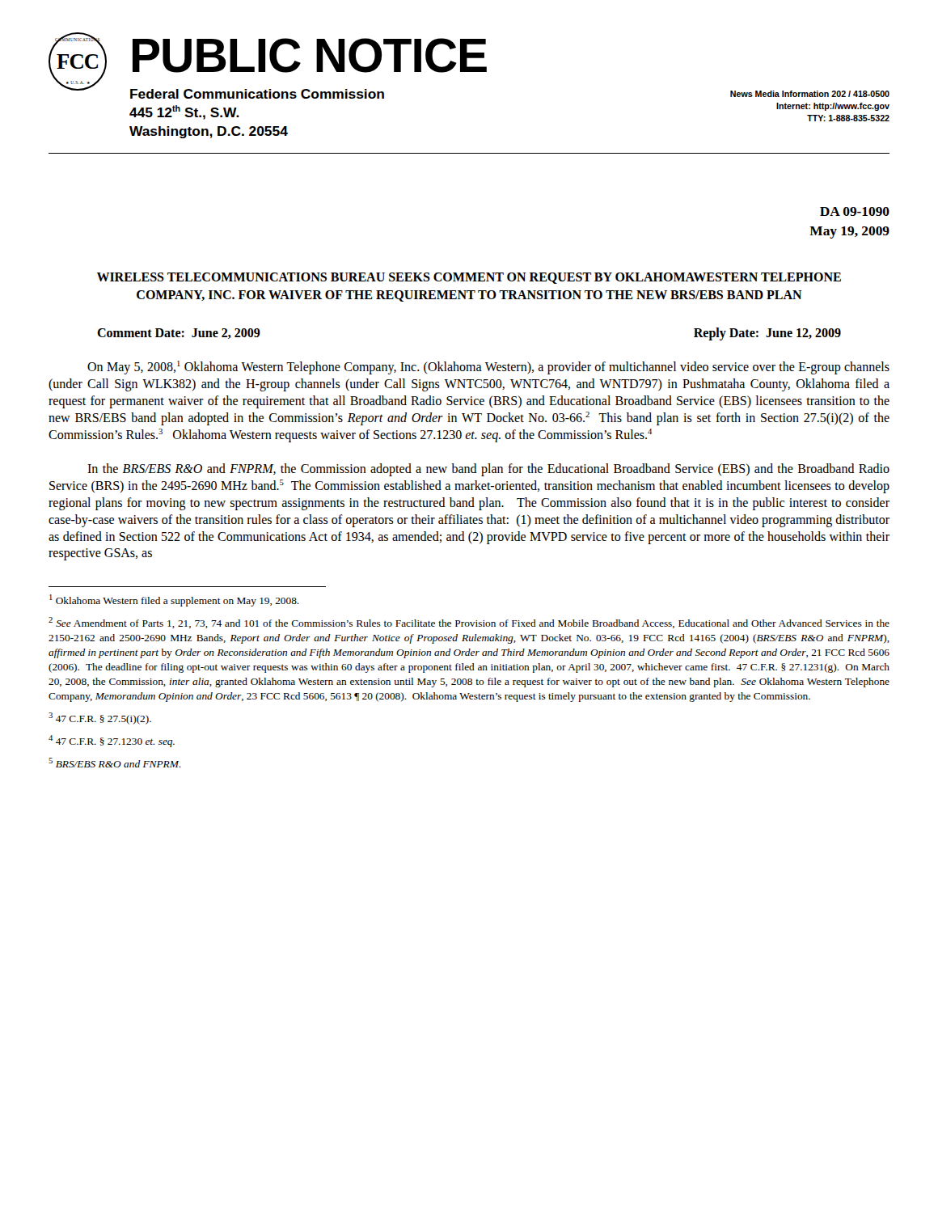COMMUNICATIONS
★ U.S.A. ★
PUBLIC NOTICE
Federal Communications Commission
445 12th St., S.W.
Washington, D.C. 20554
News Media Information 202 / 418-0500
Internet: http://www.fcc.gov
TTY: 1-888-835-5322
DA 09-1090
May 19, 2009
Wireless Telecommunications Bureau Seeks Comment on Request by Oklahoma​Western Telephone Company, Inc. for Waiver of the Requirement to Transition to the New BRS/EBS Band Plan
Comment Date: June 2, 2009
Reply Date: June 12, 2009
On May 5, 2008,1 Oklahoma Western Telephone Company, Inc. (Oklahoma Western), a provider of multichannel video service over the E-group channels (under Call Sign WLK382) and the H-group channels (under Call Signs WNTC500, WNTC764, and WNTD797) in Pushmataha County, Oklahoma filed a request for permanent waiver of the requirement that all Broadband Radio Service (BRS) and Educational Broadband Service (EBS) licensees transition to the new BRS/EBS band plan adopted in the Commission’s Report and Order in WT Docket No. 03-66.2 This band plan is set forth in Section 27.5(i)(2) of the Commission’s Rules.3 Oklahoma Western requests waiver of Sections 27.1230 et. seq. of the Commission’s Rules.4
In the BRS/EBS R&O and FNPRM, the Commission adopted a new band plan for the Educational Broadband Service (EBS) and the Broadband Radio Service (BRS) in the 2495-2690 MHz band.5 The Commission established a market-oriented, transition mechanism that enabled incumbent licensees to develop regional plans for moving to new spectrum assignments in the restructured band plan. The Commission also found that it is in the public interest to consider case-by-case waivers of the transition rules for a class of operators or their affiliates that: (1) meet the definition of a multichannel video programming distributor as defined in Section 522 of the Communications Act of 1934, as amended; and (2) provide MVPD service to five percent or more of the households within their respective GSAs, as
1 Oklahoma Western filed a supplement on May 19, 2008.
2 See Amendment of Parts 1, 21, 73, 74 and 101 of the Commission’s Rules to Facilitate the Provision of Fixed and Mobile Broadband Access, Educational and Other Advanced Services in the 2150-2162 and 2500-2690 MHz Bands, Report and Order and Further Notice of Proposed Rulemaking, WT Docket No. 03-66, 19 FCC Rcd 14165 (2004) (BRS/EBS R&O and FNPRM), affirmed in pertinent part by Order on Reconsideration and Fifth Memorandum Opinion and Order and Third Memorandum Opinion and Order and Second Report and Order, 21 FCC Rcd 5606 (2006). The deadline for filing opt-out waiver requests was within 60 days after a proponent filed an initiation plan, or April 30, 2007, whichever came first. 47 C.F.R. § 27.1231(g). On March 20, 2008, the Commission, inter alia, granted Oklahoma Western an extension until May 5, 2008 to file a request for waiver to opt out of the new band plan. See Oklahoma Western Telephone Company, Memorandum Opinion and Order, 23 FCC Rcd 5606, 5613 ¶ 20 (2008). Oklahoma Western’s request is timely pursuant to the extension granted by the Commission.
3 47 C.F.R. § 27.5(i)(2).
4 47 C.F.R. § 27.1230 et. seq.
5 BRS/EBS R&O and FNPRM.